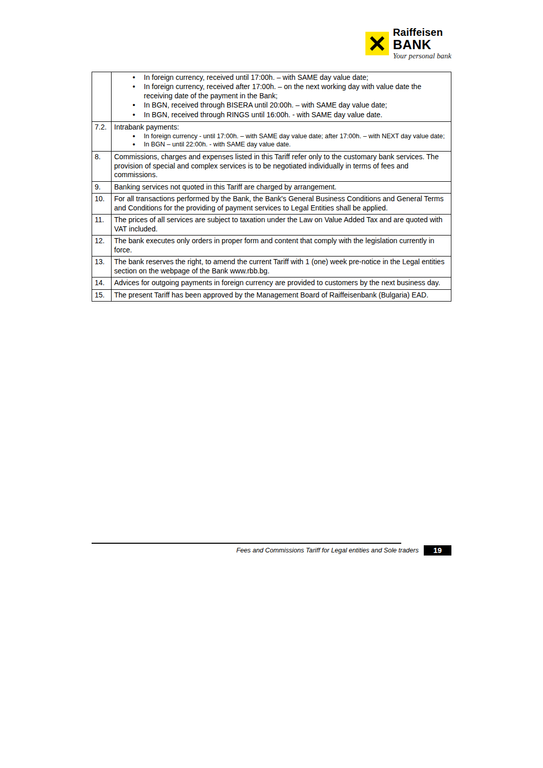Raiffeisen
BANK
Your personal bank
| | In foreign currency, received until 17:00h. – with SAME day value date; In foreign currency, received after 17:00h. – on the next working day with value date the receiving date of the payment in the Bank; In BGN, received through BISERA until 20:00h. – with SAME day value date; In BGN, received through RINGS until 16:00h. - with SAME day value date. |
| 7.2. | Intrabank payments: In foreign currency - until 17:00h. – with SAME day value date; after 17:00h. – with NEXT day value date; In BGN – until 22:00h. - with SAME day value date. |
| 8. | Commissions, charges and expenses listed in this Tariff refer only to the customary bank services. The provision of special and complex services is to be negotiated individually in terms of fees and commissions. |
| 9. | Banking services not quoted in this Tariff are charged by arrangement. |
| 10. | For all transactions performed by the Bank, the Bank's General Business Conditions and General Terms and Conditions for the providing of payment services to Legal Entities shall be applied. |
| 11. | The prices of all services are subject to taxation under the Law on Value Added Tax and are quoted with VAT included. |
| 12. | The bank executes only orders in proper form and content that comply with the legislation currently in force. |
| 13. | The bank reserves the right, to amend the current Tariff with 1 (one) week pre-notice in the Legal entities section on the webpage of the Bank www.rbb.bg. |
| 14. | Advices for outgoing payments in foreign currency are provided to customers by the next business day. |
| 15. | The present Tariff has been approved by the Management Board of Raiffeisenbank (Bulgaria) EAD. |
Fees and Commissions Tariff for Legal entities and Sole traders
19